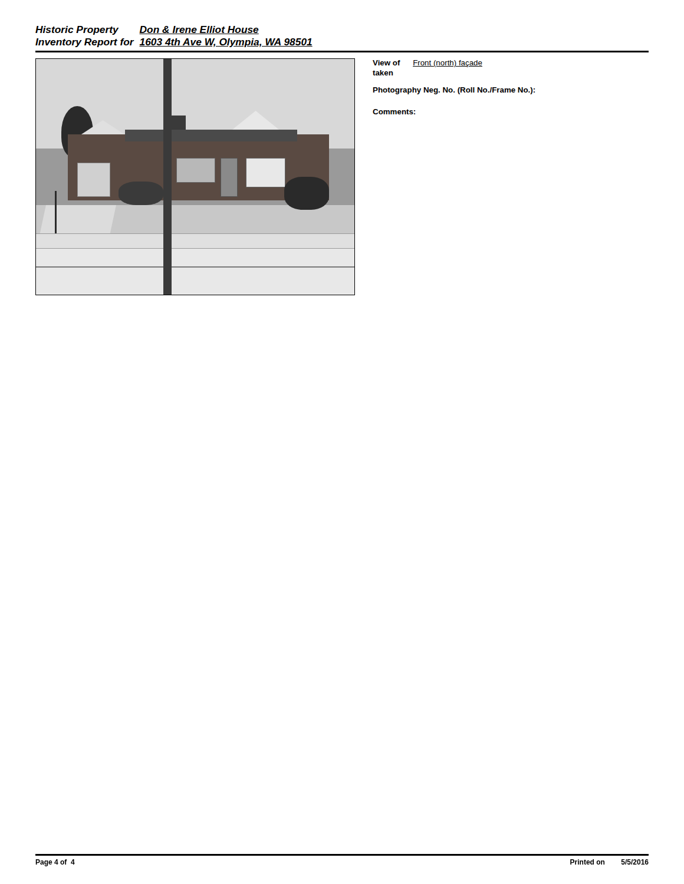Historic Property
Don & Irene Elliot House
Inventory Report for
1603 4th Ave W, Olympia, WA 98501
View of Front (north) façade
taken
Photography Neg. No. (Roll No./Frame No.):
Comments:
Page 4 of 4
Printed on 5/5/2016